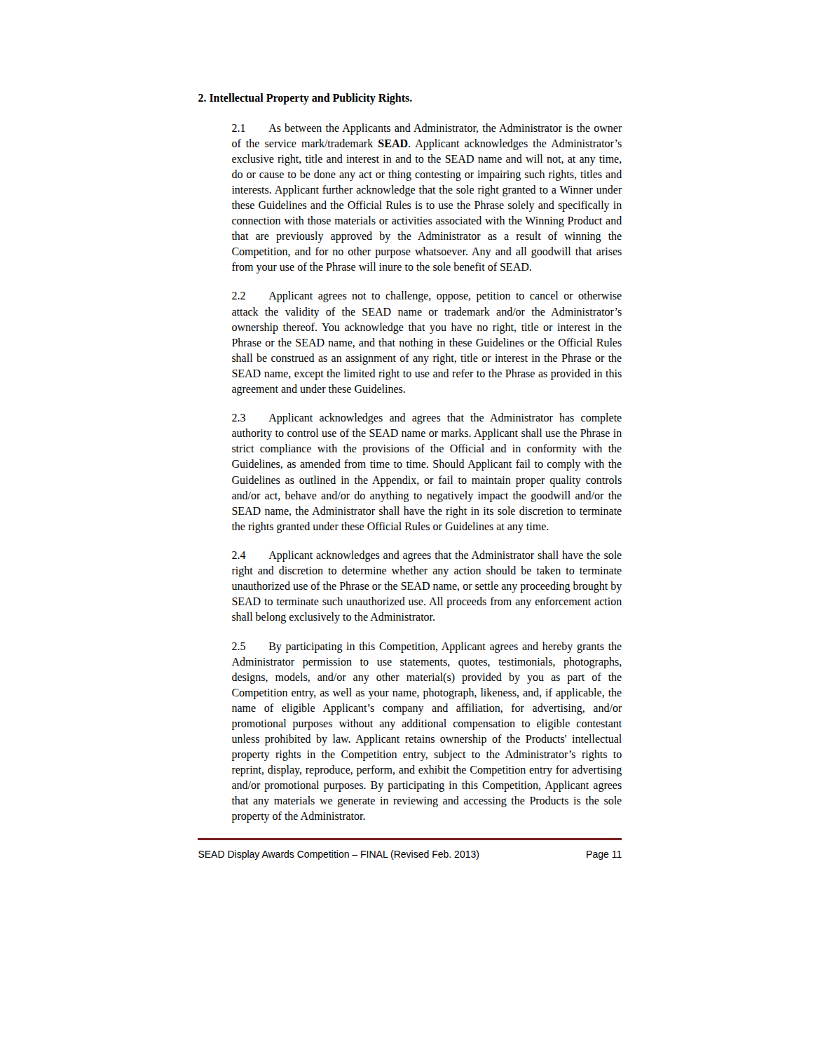2. Intellectual Property and Publicity Rights.
2.1 As between the Applicants and Administrator, the Administrator is the owner of the service mark/trademark SEAD. Applicant acknowledges the Administrator’s exclusive right, title and interest in and to the SEAD name and will not, at any time, do or cause to be done any act or thing contesting or impairing such rights, titles and interests. Applicant further acknowledge that the sole right granted to a Winner under these Guidelines and the Official Rules is to use the Phrase solely and specifically in connection with those materials or activities associated with the Winning Product and that are previously approved by the Administrator as a result of winning the Competition, and for no other purpose whatsoever. Any and all goodwill that arises from your use of the Phrase will inure to the sole benefit of SEAD.
2.2 Applicant agrees not to challenge, oppose, petition to cancel or otherwise attack the validity of the SEAD name or trademark and/or the Administrator’s ownership thereof. You acknowledge that you have no right, title or interest in the Phrase or the SEAD name, and that nothing in these Guidelines or the Official Rules shall be construed as an assignment of any right, title or interest in the Phrase or the SEAD name, except the limited right to use and refer to the Phrase as provided in this agreement and under these Guidelines.
2.3 Applicant acknowledges and agrees that the Administrator has complete authority to control use of the SEAD name or marks. Applicant shall use the Phrase in strict compliance with the provisions of the Official and in conformity with the Guidelines, as amended from time to time. Should Applicant fail to comply with the Guidelines as outlined in the Appendix, or fail to maintain proper quality controls and/or act, behave and/or do anything to negatively impact the goodwill and/or the SEAD name, the Administrator shall have the right in its sole discretion to terminate the rights granted under these Official Rules or Guidelines at any time.
2.4 Applicant acknowledges and agrees that the Administrator shall have the sole right and discretion to determine whether any action should be taken to terminate unauthorized use of the Phrase or the SEAD name, or settle any proceeding brought by SEAD to terminate such unauthorized use. All proceeds from any enforcement action shall belong exclusively to the Administrator.
2.5 By participating in this Competition, Applicant agrees and hereby grants the Administrator permission to use statements, quotes, testimonials, photographs, designs, models, and/or any other material(s) provided by you as part of the Competition entry, as well as your name, photograph, likeness, and, if applicable, the name of eligible Applicant’s company and affiliation, for advertising, and/or promotional purposes without any additional compensation to eligible contestant unless prohibited by law. Applicant retains ownership of the Products' intellectual property rights in the Competition entry, subject to the Administrator’s rights to reprint, display, reproduce, perform, and exhibit the Competition entry for advertising and/or promotional purposes. By participating in this Competition, Applicant agrees that any materials we generate in reviewing and accessing the Products is the sole property of the Administrator.
SEAD Display Awards Competition – FINAL (Revised Feb. 2013)
Page 11